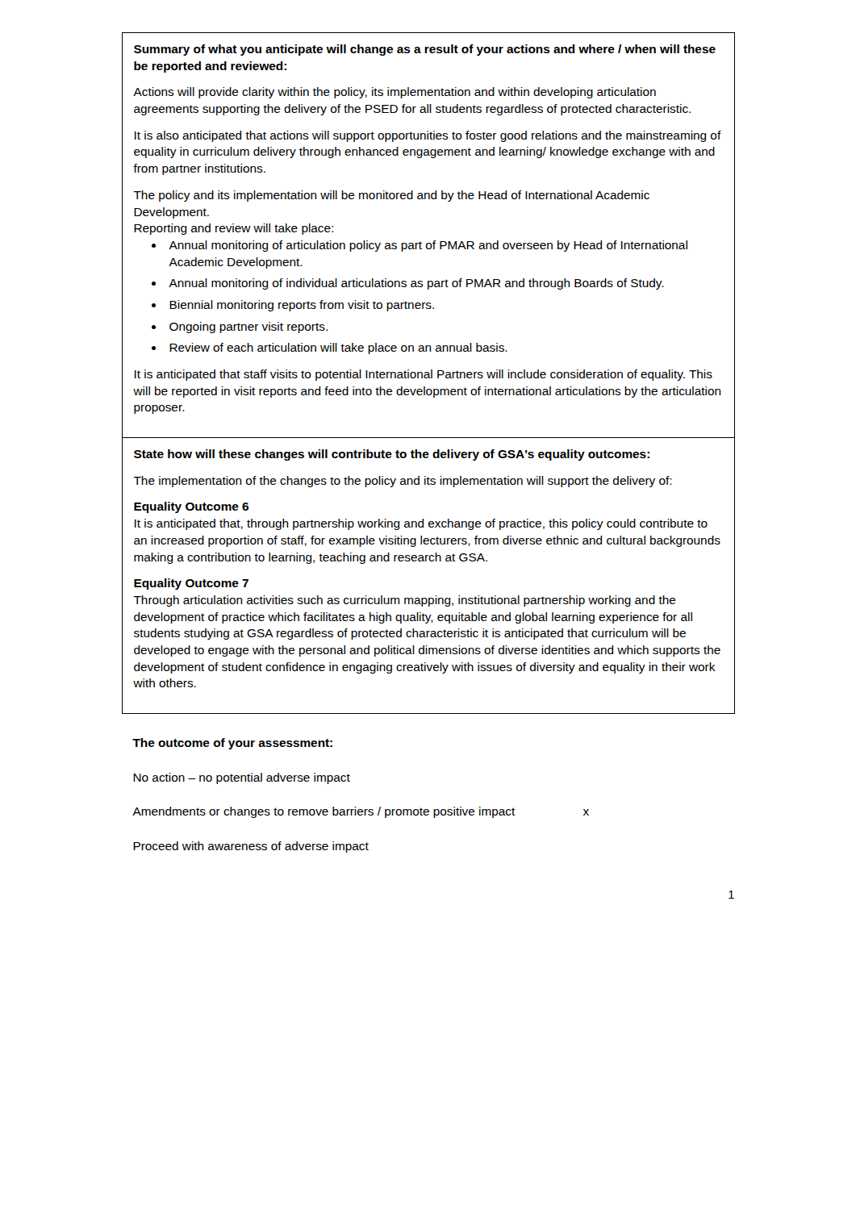Summary of what you anticipate will change as a result of your actions and where / when will these be reported and reviewed:
Actions will provide clarity within the policy, its implementation and within developing articulation agreements supporting the delivery of the PSED for all students regardless of protected characteristic.
It is also anticipated that actions will support opportunities to foster good relations and the mainstreaming of equality in curriculum delivery through enhanced engagement and learning/ knowledge exchange with and from partner institutions.
The policy and its implementation will be monitored and by the Head of International Academic Development.
Reporting and review will take place:
Annual monitoring of articulation policy as part of PMAR and overseen by Head of International Academic Development.
Annual monitoring of individual articulations as part of PMAR and through Boards of Study.
Biennial monitoring reports from visit to partners.
Ongoing partner visit reports.
Review of each articulation will take place on an annual basis.
It is anticipated that staff visits to potential International Partners will include consideration of equality. This will be reported in visit reports and feed into the development of international articulations by the articulation proposer.
State how will these changes will contribute to the delivery of GSA's equality outcomes:
The implementation of the changes to the policy and its implementation will support the delivery of:
Equality Outcome 6
It is anticipated that, through partnership working and exchange of practice, this policy could contribute to an increased proportion of staff, for example visiting lecturers, from diverse ethnic and cultural backgrounds making a contribution to learning, teaching and research at GSA.
Equality Outcome 7
Through articulation activities such as curriculum mapping, institutional partnership working and the development of practice which facilitates a high quality, equitable and global learning experience for all students studying at GSA regardless of protected characteristic it is anticipated that curriculum will be developed to engage with the personal and political dimensions of diverse identities and which supports the development of student confidence in engaging creatively with issues of diversity and equality in their work with others.
The outcome of your assessment:
No action – no potential adverse impact
Amendments or changes to remove barriers / promote positive impact x
Proceed with awareness of adverse impact
1